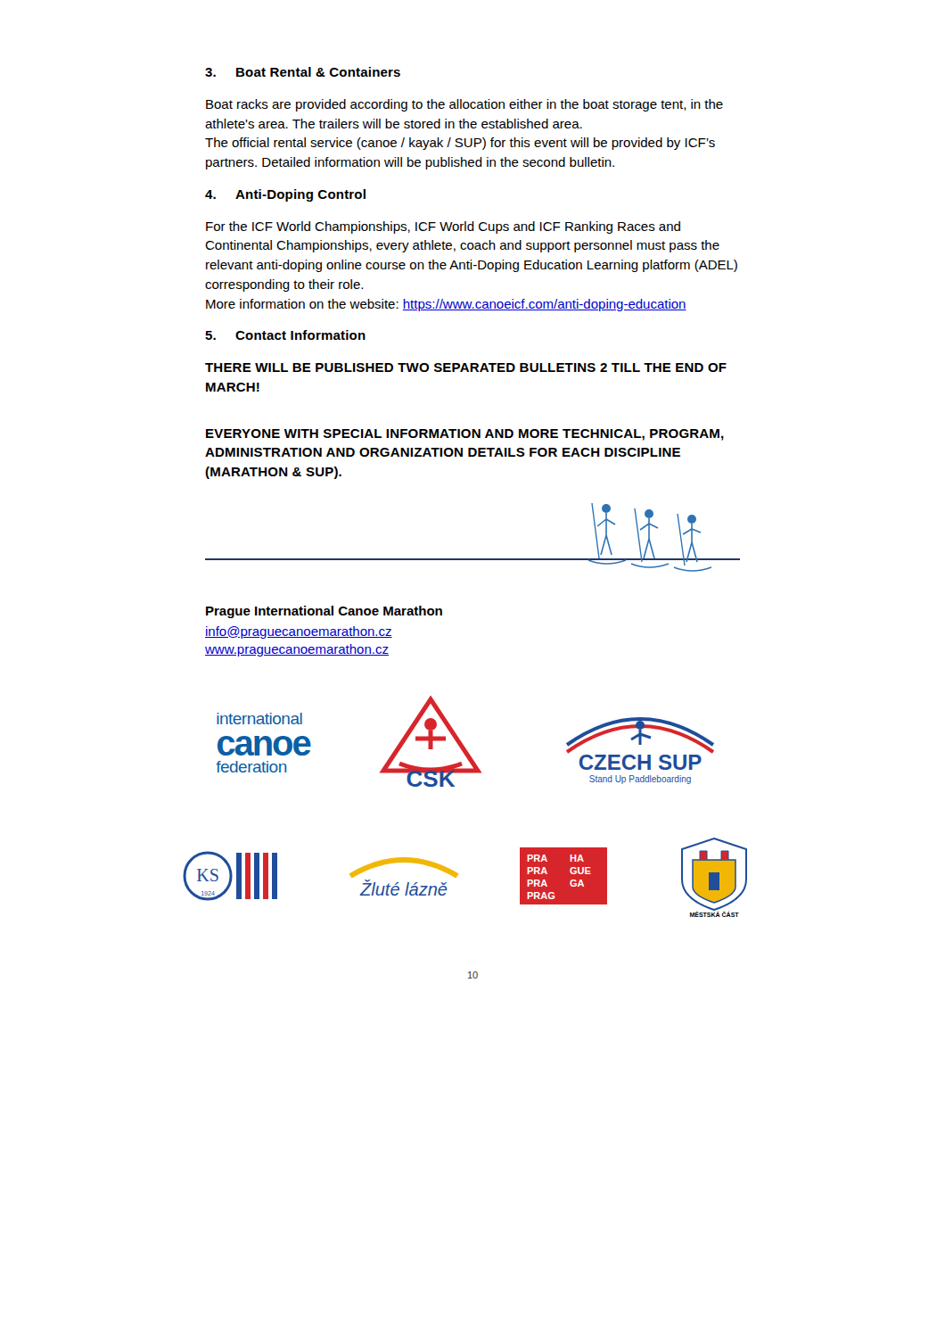3. Boat Rental & Containers
Boat racks are provided according to the allocation either in the boat storage tent, in the athlete's area. The trailers will be stored in the established area.
The official rental service (canoe / kayak / SUP) for this event will be provided by ICF’s partners. Detailed information will be published in the second bulletin.
4. Anti-Doping Control
For the ICF World Championships, ICF World Cups and ICF Ranking Races and Continental Championships, every athlete, coach and support personnel must pass the relevant anti-doping online course on the Anti-Doping Education Learning platform (ADEL) corresponding to their role.
More information on the website: https://www.canoeicf.com/anti-doping-education
5. Contact Information
THERE WILL BE PUBLISHED TWO SEPARATED BULLETINS 2 TILL THE END OF MARCH!
EVERYONE WITH SPECIAL INFORMATION AND MORE TECHNICAL, PROGRAM,
ADMINISTRATION AND ORGANIZATION DETAILS FOR EACH DISCIPLINE
(MARATHON & SUP).
Prague International Canoe Marathon
info@praguecanoemarathon.cz www.praguecanoemarathon.cz
international
canoe
federation
CSK
CZECH SUP Stand Up Paddleboarding
KS 1924
Žluté lázně
PRA HA PRA GUE PRA GA PRAG
MĚSTSKÁ ČÁST PRAHA 4
10